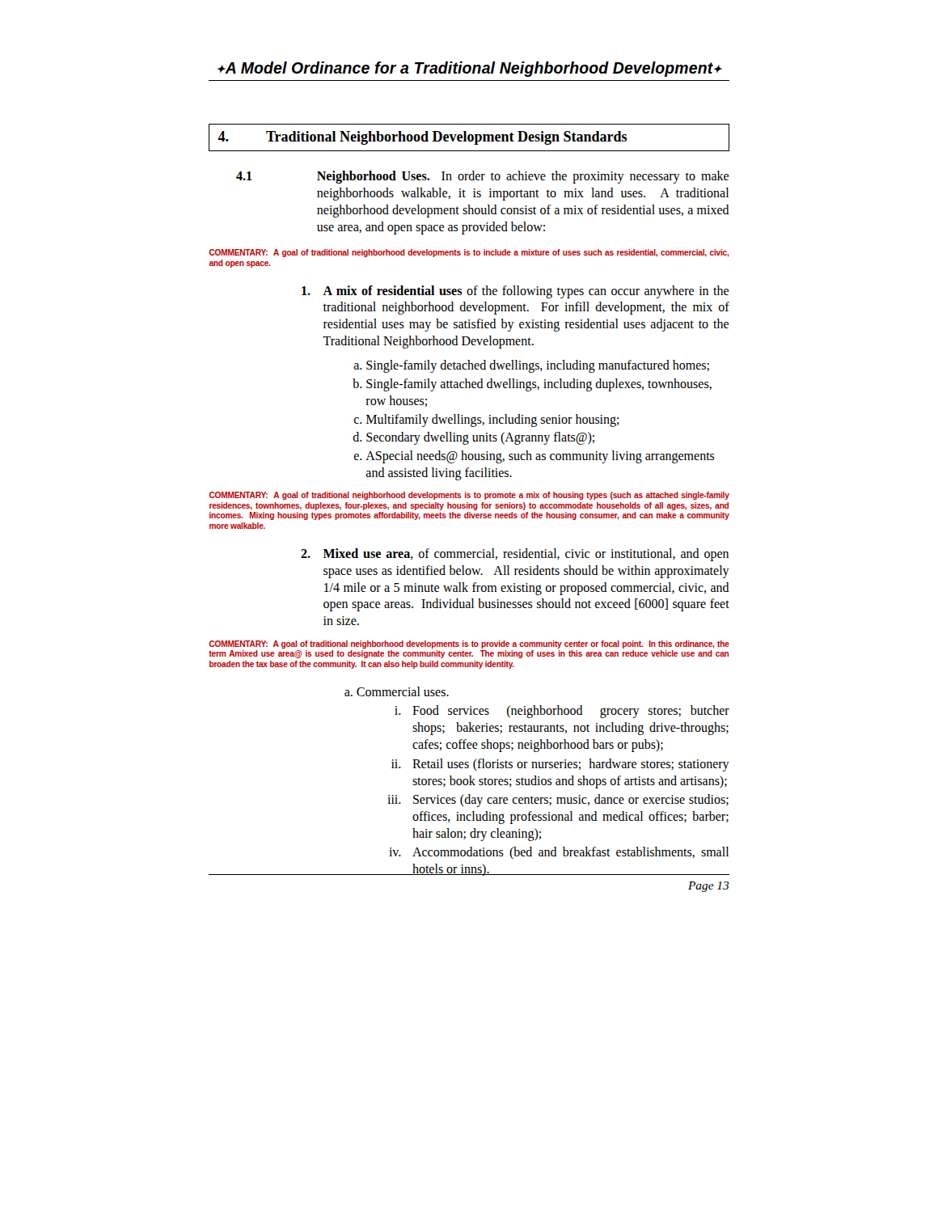✦A Model Ordinance for a Traditional Neighborhood Development✦
4. Traditional Neighborhood Development Design Standards
4.1 Neighborhood Uses. In order to achieve the proximity necessary to make neighborhoods walkable, it is important to mix land uses. A traditional neighborhood development should consist of a mix of residential uses, a mixed use area, and open space as provided below:
COMMENTARY: A goal of traditional neighborhood developments is to include a mixture of uses such as residential, commercial, civic, and open space.
A mix of residential uses of the following types can occur anywhere in the traditional neighborhood development. For infill development, the mix of residential uses may be satisfied by existing residential uses adjacent to the Traditional Neighborhood Development.
Single-family detached dwellings, including manufactured homes;
Single-family attached dwellings, including duplexes, townhouses, row houses;
Multifamily dwellings, including senior housing;
Secondary dwelling units (Agranny flats@);
ASpecial needs@ housing, such as community living arrangements and assisted living facilities.
COMMENTARY: A goal of traditional neighborhood developments is to promote a mix of housing types (such as attached single-family residences, townhomes, duplexes, four-plexes, and specialty housing for seniors) to accommodate households of all ages, sizes, and incomes. Mixing housing types promotes affordability, meets the diverse needs of the housing consumer, and can make a community more walkable.
Mixed use area, of commercial, residential, civic or institutional, and open space uses as identified below. All residents should be within approximately 1/4 mile or a 5 minute walk from existing or proposed commercial, civic, and open space areas. Individual businesses should not exceed [6000] square feet in size.
COMMENTARY: A goal of traditional neighborhood developments is to provide a community center or focal point. In this ordinance, the term Amixed use area@ is used to designate the community center. The mixing of uses in this area can reduce vehicle use and can broaden the tax base of the community. It can also help build community identity.
Commercial uses.
Food services (neighborhood grocery stores; butcher shops; bakeries; restaurants, not including drive-throughs; cafes; coffee shops; neighborhood bars or pubs);
Retail uses (florists or nurseries; hardware stores; stationery stores; book stores; studios and shops of artists and artisans);
Services (day care centers; music, dance or exercise studios; offices, including professional and medical offices; barber; hair salon; dry cleaning);
Accommodations (bed and breakfast establishments, small hotels or inns).
Page 13